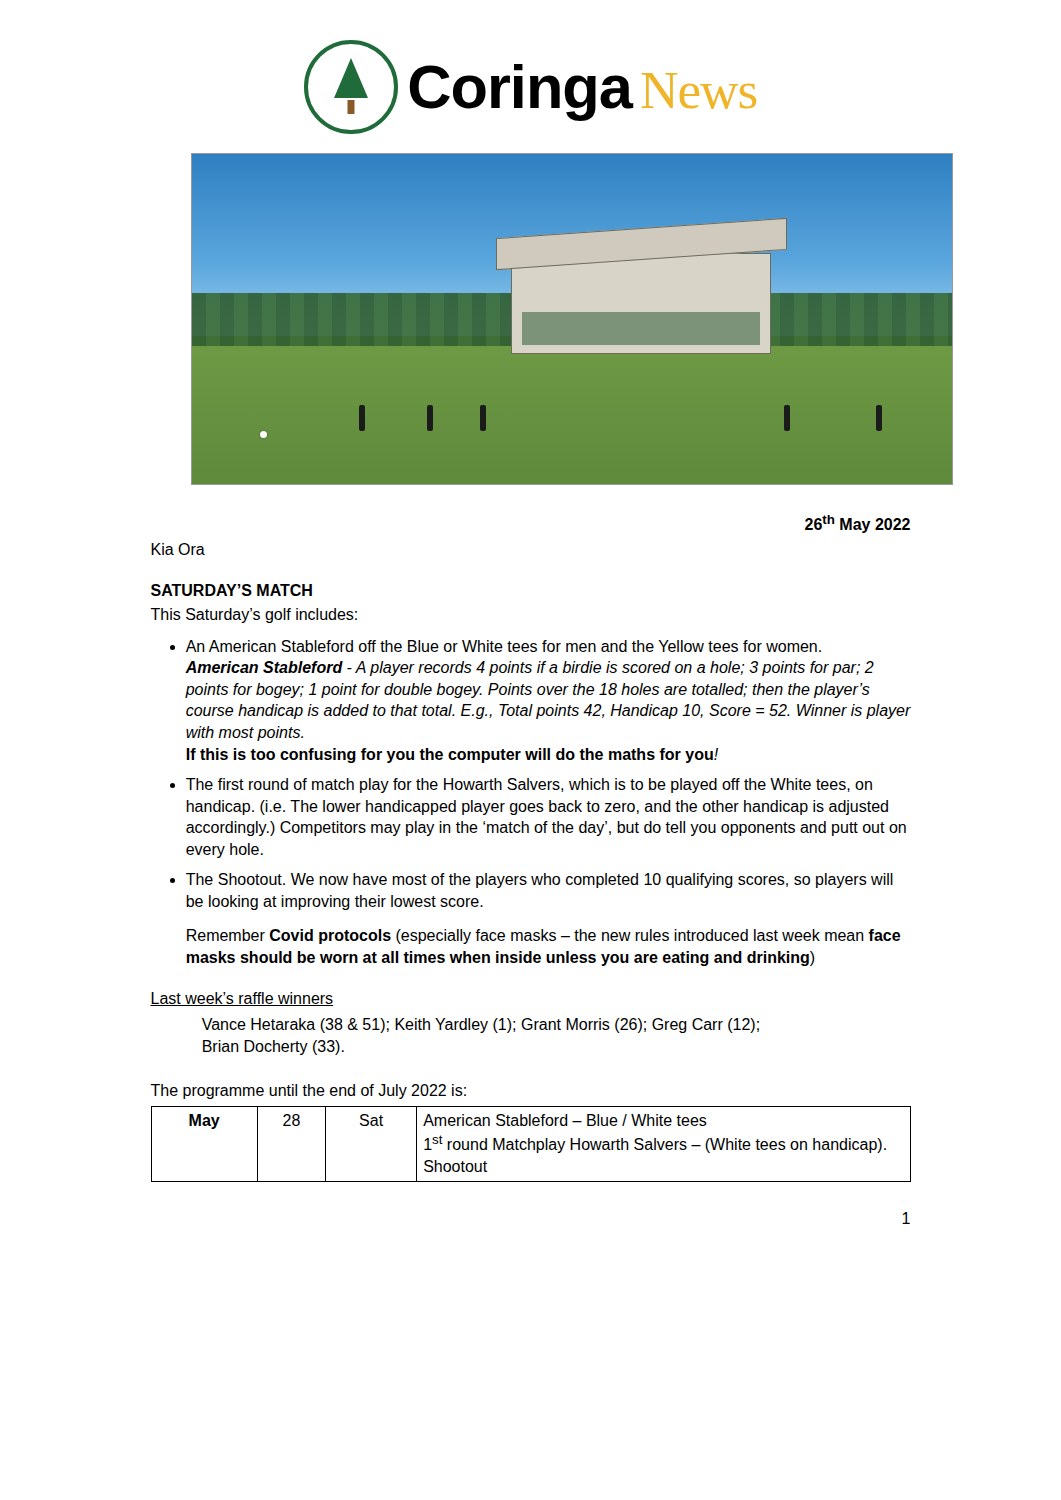CoringaNews
26th May 2022
Kia Ora
Saturday’s Match
This Saturday’s golf includes:
An American Stableford off the Blue or White tees for men and the Yellow tees for women.
American Stableford - A player records 4 points if a birdie is scored on a hole; 3 points for par; 2 points for bogey; 1 point for double bogey. Points over the 18 holes are totalled; then the player’s course handicap is added to that total. E.g., Total points 42, Handicap 10, Score = 52. Winner is player with most points.
If this is too confusing for you the computer will do the maths for you!
The first round of match play for the Howarth Salvers, which is to be played off the White tees, on handicap. (i.e. The lower handicapped player goes back to zero, and the other handicap is adjusted accordingly.) Competitors may play in the ‘match of the day’, but do tell you opponents and putt out on every hole.
The Shootout. We now have most of the players who completed 10 qualifying scores, so players will be looking at improving their lowest score.
Remember Covid protocols (especially face masks – the new rules introduced last week mean face masks should be worn at all times when inside unless you are eating and drinking)
Last week’s raffle winners
Vance Hetaraka (38 & 51); Keith Yardley (1); Grant Morris (26); Greg Carr (12);
Brian Docherty (33).
The programme until the end of July 2022 is:
| May | 28 | Sat | American Stableford – Blue / White tees 1 st round Matchplay Howarth Salvers – (White tees on handicap). Shootout |
1